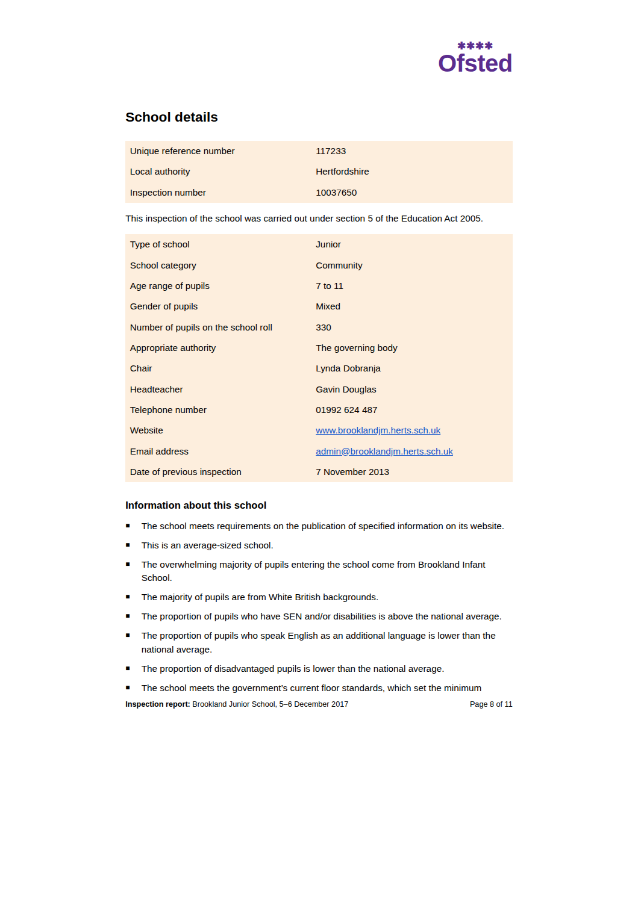✱✱✱✱
Ofsted
School details
| Unique reference number | 117233 |
| Local authority | Hertfordshire |
| Inspection number | 10037650 |
This inspection of the school was carried out under section 5 of the Education Act 2005.
| Type of school | Junior |
| School category | Community |
| Age range of pupils | 7 to 11 |
| Gender of pupils | Mixed |
| Number of pupils on the school roll | 330 |
| Appropriate authority | The governing body |
| Chair | Lynda Dobranja |
| Headteacher | Gavin Douglas |
| Telephone number | 01992 624 487 |
| Website | www.brooklandjm.herts.sch.uk |
| Email address | admin@brooklandjm.herts.sch.uk |
| Date of previous inspection | 7 November 2013 |
Information about this school
The school meets requirements on the publication of specified information on its website.
This is an average-sized school.
The overwhelming majority of pupils entering the school come from Brookland Infant School.
The majority of pupils are from White British backgrounds.
The proportion of pupils who have SEN and/or disabilities is above the national average.
The proportion of pupils who speak English as an additional language is lower than the national average.
The proportion of disadvantaged pupils is lower than the national average.
The school meets the government’s current floor standards, which set the minimum
Inspection report: Brookland Junior School, 5–6 December 2017
Page 8 of 11